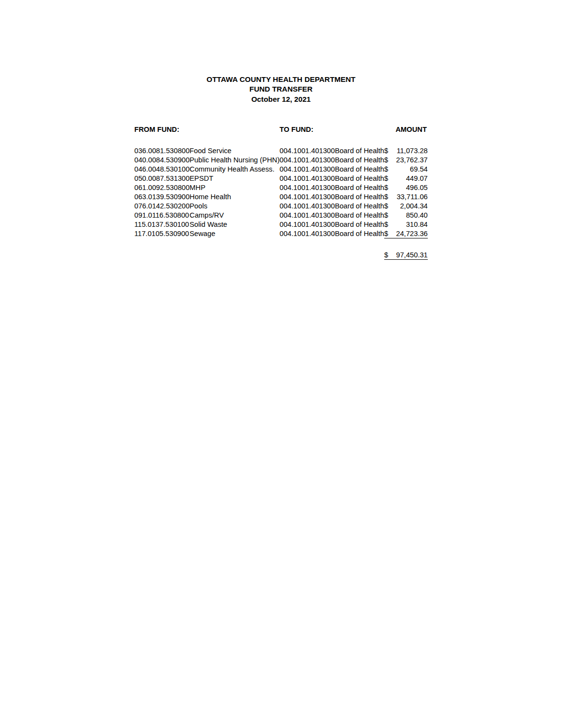OTTAWA COUNTY HEALTH DEPARTMENT
FUND TRANSFER
October 12, 2021
| FROM FUND: | TO FUND: | AMOUNT |
| --- | --- | --- |
| 036.0081.530800 | Food Service | 004.1001.401300 | Board of Health | $ | 11,073.28 |
| 040.0084.530900 | Public Health Nursing (PHN) | 004.1001.401300 | Board of Health | $ | 23,762.37 |
| 046.0048.530100 | Community Health Assess. | 004.1001.401300 | Board of Health | $ | 69.54 |
| 050.0087.531300 | EPSDT | 004.1001.401300 | Board of Health | $ | 449.07 |
| 061.0092.530800 | MHP | 004.1001.401300 | Board of Health | $ | 496.05 |
| 063.0139.530900 | Home Health | 004.1001.401300 | Board of Health | $ | 33,711.06 |
| 076.0142.530200 | Pools | 004.1001.401300 | Board of Health | $ | 2,004.34 |
| 091.0116.530800 | Camps/RV | 004.1001.401300 | Board of Health | $ | 850.40 |
| 115.0137.530100 | Solid Waste | 004.1001.401300 | Board of Health | $ | 310.84 |
| 117.0105.530900 | Sewage | 004.1001.401300 | Board of Health | $ | 24,723.36 |
| | | | | $ | 97,450.31 |